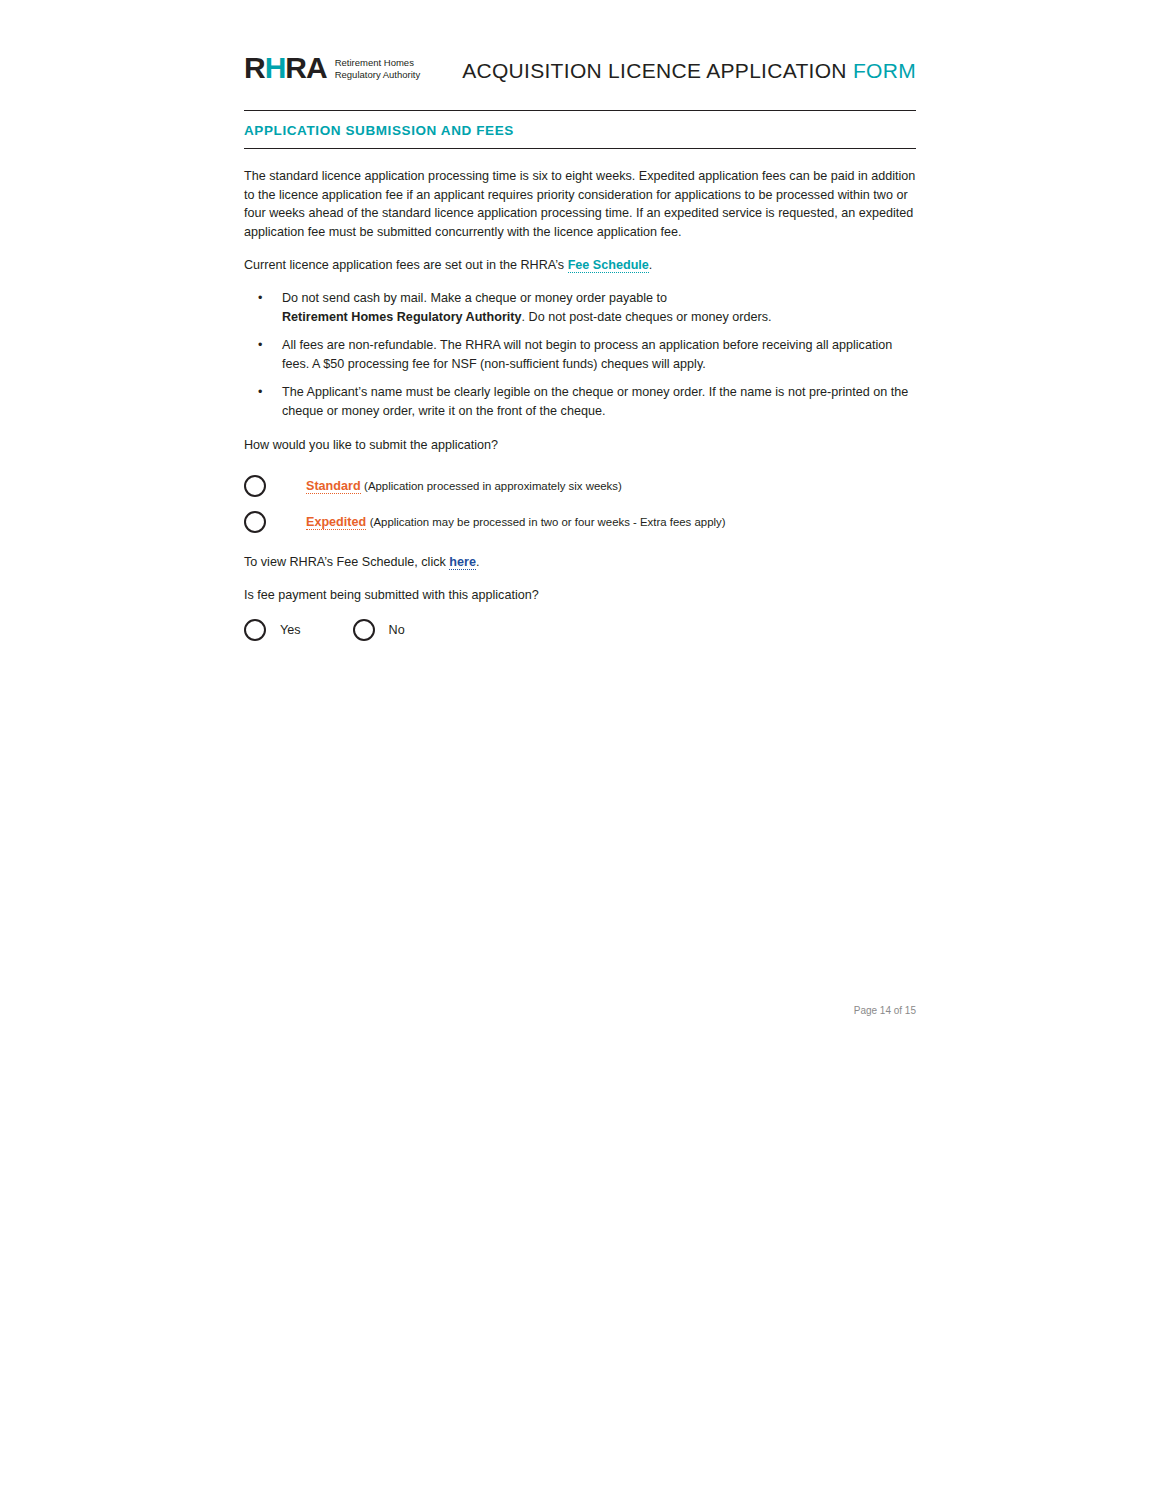RHRA
Retirement Homes
Regulatory Authority
ACQUISITION LICENCE APPLICATION FORM
Application Submission and Fees
The standard licence application processing time is six to eight weeks. Expedited application fees can be paid in addition to the licence application fee if an applicant requires priority consideration for applications to be processed within two or four weeks ahead of the standard licence application processing time. If an expedited service is requested, an expedited application fee must be submitted concurrently with the licence application fee.
Current licence application fees are set out in the RHRA’s Fee Schedule.
Do not send cash by mail. Make a cheque or money order payable to
Retirement Homes Regulatory Authority. Do not post-date cheques or money orders.
All fees are non-refundable. The RHRA will not begin to process an application before receiving all application fees. A $50 processing fee for NSF (non-sufficient funds) cheques will apply.
The Applicant’s name must be clearly legible on the cheque or money order. If the name is not pre-printed on the cheque or money order, write it on the front of the cheque.
How would you like to submit the application?
Standard (Application processed in approximately six weeks)
Expedited (Application may be processed in two or four weeks - Extra fees apply)
To view RHRA’s Fee Schedule, click here.
Is fee payment being submitted with this application?
Yes
No
Page 14 of 15